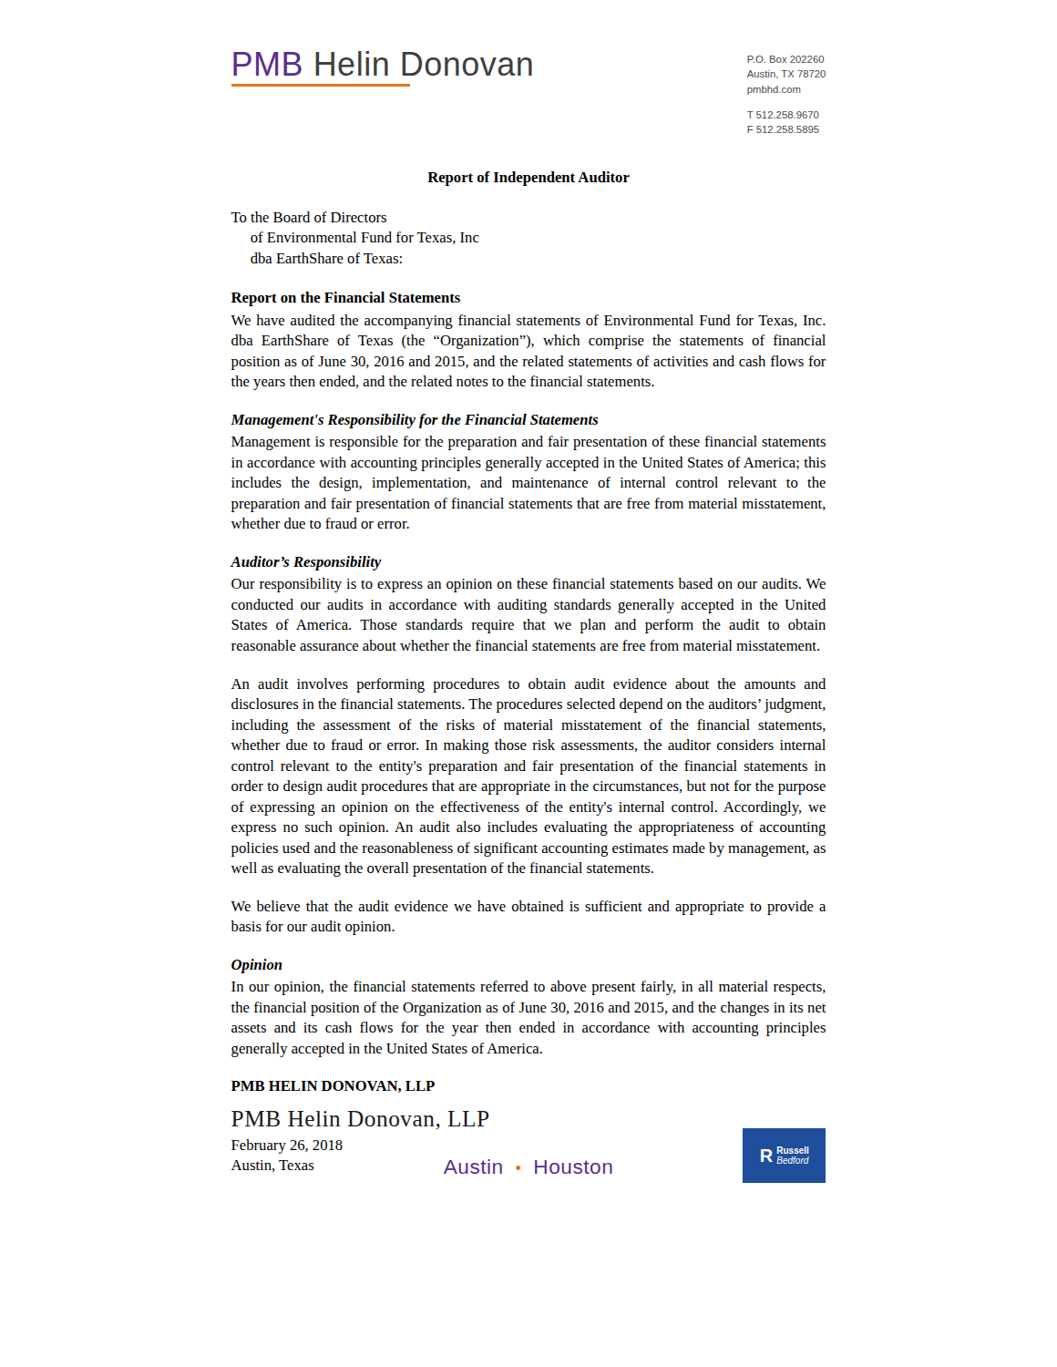PMB Helin Donovan
P.O. Box 202260
Austin, TX 78720
pmbhd.com
T 512.258.9670
F 512.258.5895
Report of Independent Auditor
To the Board of Directors
of Environmental Fund for Texas, Inc
dba EarthShare of Texas:
Report on the Financial Statements
We have audited the accompanying financial statements of Environmental Fund for Texas, Inc. dba EarthShare of Texas (the “Organization”), which comprise the statements of financial position as of June 30, 2016 and 2015, and the related statements of activities and cash flows for the years then ended, and the related notes to the financial statements.
Management's Responsibility for the Financial Statements
Management is responsible for the preparation and fair presentation of these financial statements in accordance with accounting principles generally accepted in the United States of America; this includes the design, implementation, and maintenance of internal control relevant to the preparation and fair presentation of financial statements that are free from material misstatement, whether due to fraud or error.
Auditor’s Responsibility
Our responsibility is to express an opinion on these financial statements based on our audits. We conducted our audits in accordance with auditing standards generally accepted in the United States of America. Those standards require that we plan and perform the audit to obtain reasonable assurance about whether the financial statements are free from material misstatement.
An audit involves performing procedures to obtain audit evidence about the amounts and disclosures in the financial statements. The procedures selected depend on the auditors’ judgment, including the assessment of the risks of material misstatement of the financial statements, whether due to fraud or error. In making those risk assessments, the auditor considers internal control relevant to the entity's preparation and fair presentation of the financial statements in order to design audit procedures that are appropriate in the circumstances, but not for the purpose of expressing an opinion on the effectiveness of the entity's internal control. Accordingly, we express no such opinion. An audit also includes evaluating the appropriateness of accounting policies used and the reasonableness of significant accounting estimates made by management, as well as evaluating the overall presentation of the financial statements.
We believe that the audit evidence we have obtained is sufficient and appropriate to provide a basis for our audit opinion.
Opinion
In our opinion, the financial statements referred to above present fairly, in all material respects, the financial position of the Organization as of June 30, 2016 and 2015, and the changes in its net assets and its cash flows for the year then ended in accordance with accounting principles generally accepted in the United States of America.
PMB HELIN DONOVAN, LLP
PMB Helin Donovan, LLP
February 26, 2018
Austin, Texas
Austin • Houston
R
Russell
Bedford